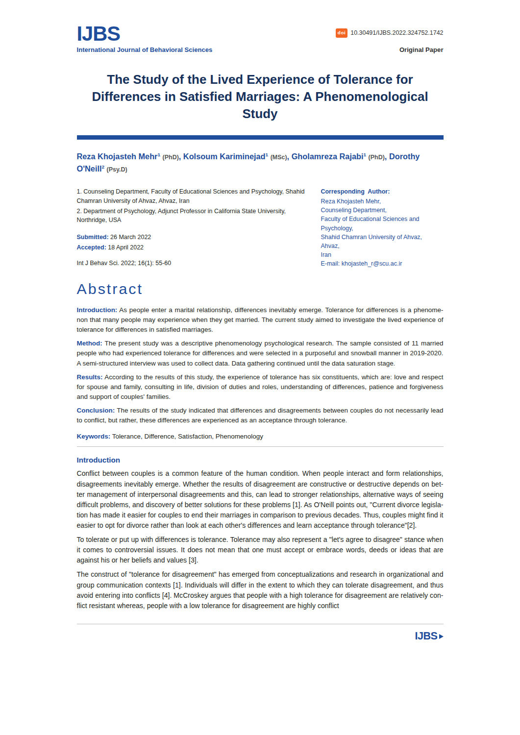IJBS
doi 10.30491/IJBS.2022.324752.1742
International Journal of Behavioral Sciences Original Paper
The Study of the Lived Experience of Tolerance for Differences in Satisfied Marriages: A Phenomenological Study
Reza Khojasteh Mehr1 (PhD), Kolsoum Kariminejad1 (MSc), Gholamreza Rajabi1 (PhD), Dorothy O'Neill2 (Psy.D)
1. Counseling Department, Faculty of Educational Sciences and Psychology, Shahid Chamran University of Ahvaz, Ahvaz, Iran
2. Department of Psychology, Adjunct Professor in California State University, Northridge, USA
Submitted: 26 March 2022
Accepted: 18 April 2022
Int J Behav Sci. 2022; 16(1): 55-60
Corresponding Author:
Reza Khojasteh Mehr,
Counseling Department,
Faculty of Educational Sciences and Psychology,
Shahid Chamran University of Ahvaz,
Ahvaz,
Iran
E-mail: khojasteh_r@scu.ac.ir
Abstract
Introduction: As people enter a marital relationship, differences inevitably emerge. Tolerance for differences is a phenomenon that many people may experience when they get married. The current study aimed to investigate the lived experience of tolerance for differences in satisfied marriages.
Method: The present study was a descriptive phenomenology psychological research. The sample consisted of 11 married people who had experienced tolerance for differences and were selected in a purposeful and snowball manner in 2019-2020. A semi-structured interview was used to collect data. Data gathering continued until the data saturation stage.
Results: According to the results of this study, the experience of tolerance has six constituents, which are: love and respect for spouse and family, consulting in life, division of duties and roles, understanding of differences, patience and forgiveness and support of couples' families.
Conclusion: The results of the study indicated that differences and disagreements between couples do not necessarily lead to conflict, but rather, these differences are experienced as an acceptance through tolerance.
Keywords: Tolerance, Difference, Satisfaction, Phenomenology
Introduction
Conflict between couples is a common feature of the human condition. When people interact and form relationships, disagreements inevitably emerge. Whether the results of disagreement are constructive or destructive depends on better management of interpersonal disagreements and this, can lead to stronger relationships, alternative ways of seeing difficult problems, and discovery of better solutions for these problems [1]. As O'Neill points out, "Current divorce legislation has made it easier for couples to end their marriages in comparison to previous decades. Thus, couples might find it easier to opt for divorce rather than look at each other's differences and learn acceptance through tolerance"[2].
To tolerate or put up with differences is tolerance. Tolerance may also represent a "let's agree to disagree" stance when it comes to controversial issues. It does not mean that one must accept or embrace words, deeds or ideas that are against his or her beliefs and values [3].
The construct of "tolerance for disagreement" has emerged from conceptualizations and research in organizational and group communication contexts [1]. Individuals will differ in the extent to which they can tolerate disagreement, and thus avoid entering into conflicts [4]. McCroskey argues that people with a high tolerance for disagreement are relatively conflict resistant whereas, people with a low tolerance for disagreement are highly conflict
IJBS